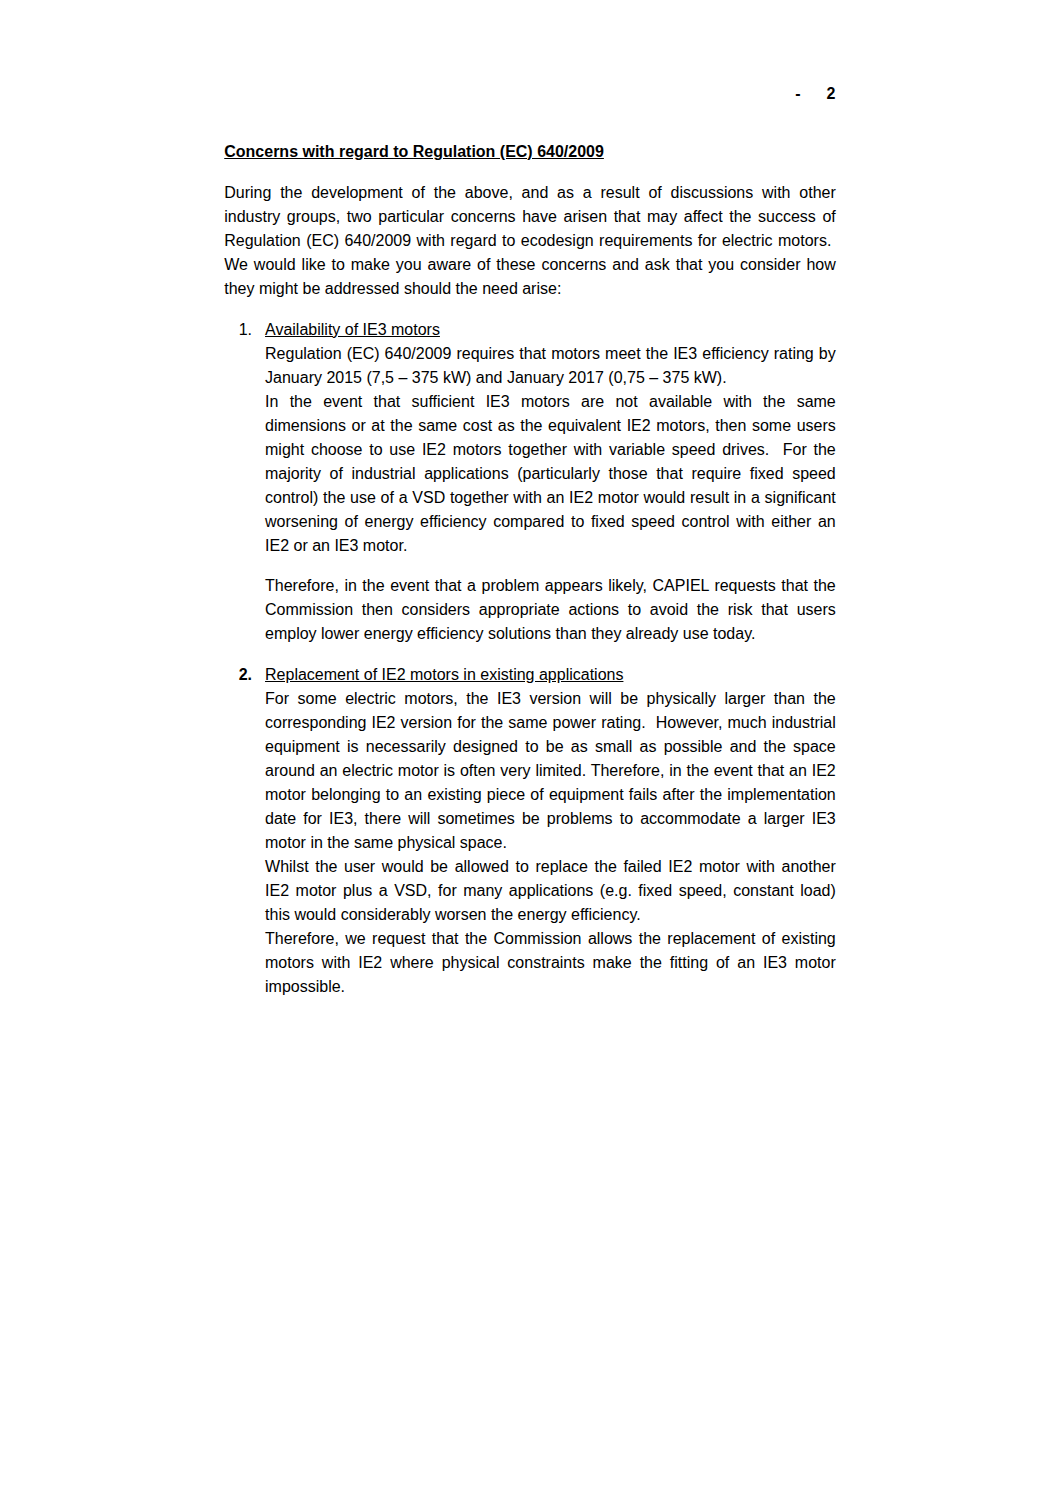-2
Concerns with regard to Regulation (EC) 640/2009
During the development of the above, and as a result of discussions with other industry groups, two particular concerns have arisen that may affect the success of Regulation (EC) 640/2009 with regard to ecodesign requirements for electric motors. We would like to make you aware of these concerns and ask that you consider how they might be addressed should the need arise:
Availability of IE3 motors
Regulation (EC) 640/2009 requires that motors meet the IE3 efficiency rating by January 2015 (7,5 – 375 kW) and January 2017 (0,75 – 375 kW).
In the event that sufficient IE3 motors are not available with the same dimensions or at the same cost as the equivalent IE2 motors, then some users might choose to use IE2 motors together with variable speed drives. For the majority of industrial applications (particularly those that require fixed speed control) the use of a VSD together with an IE2 motor would result in a significant worsening of energy efficiency compared to fixed speed control with either an IE2 or an IE3 motor.
Therefore, in the event that a problem appears likely, CAPIEL requests that the Commission then considers appropriate actions to avoid the risk that users employ lower energy efficiency solutions than they already use today.
Replacement of IE2 motors in existing applications
For some electric motors, the IE3 version will be physically larger than the corresponding IE2 version for the same power rating. However, much industrial equipment is necessarily designed to be as small as possible and the space around an electric motor is often very limited. Therefore, in the event that an IE2 motor belonging to an existing piece of equipment fails after the implementation date for IE3, there will sometimes be problems to accommodate a larger IE3 motor in the same physical space.
Whilst the user would be allowed to replace the failed IE2 motor with another IE2 motor plus a VSD, for many applications (e.g. fixed speed, constant load) this would considerably worsen the energy efficiency.
Therefore, we request that the Commission allows the replacement of existing motors with IE2 where physical constraints make the fitting of an IE3 motor impossible.